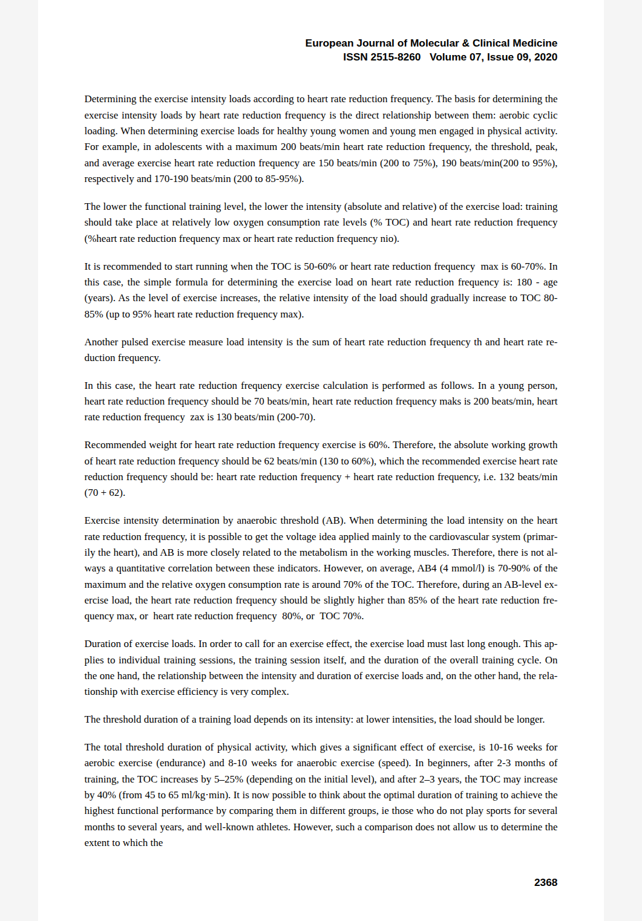European Journal of Molecular & Clinical Medicine ISSN 2515-8260 Volume 07, Issue 09, 2020
Determining the exercise intensity loads according to heart rate reduction frequency. The basis for determining the exercise intensity loads by heart rate reduction frequency is the direct relationship between them: aerobic cyclic loading. When determining exercise loads for healthy young women and young men engaged in physical activity. For example, in adolescents with a maximum 200 beats/min heart rate reduction frequency, the threshold, peak, and average exercise heart rate reduction frequency are 150 beats/min (200 to 75%), 190 beats/min(200 to 95%), respectively and 170-190 beats/min (200 to 85-95%).
The lower the functional training level, the lower the intensity (absolute and relative) of the exercise load: training should take place at relatively low oxygen consumption rate levels (% TOC) and heart rate reduction frequency (%heart rate reduction frequency max or heart rate reduction frequency nio).
It is recommended to start running when the TOC is 50-60% or heart rate reduction frequency max is 60-70%. In this case, the simple formula for determining the exercise load on heart rate reduction frequency is: 180 - age (years). As the level of exercise increases, the relative intensity of the load should gradually increase to TOC 80-85% (up to 95% heart rate reduction frequency max).
Another pulsed exercise measure load intensity is the sum of heart rate reduction frequency th and heart rate reduction frequency.
In this case, the heart rate reduction frequency exercise calculation is performed as follows. In a young person, heart rate reduction frequency should be 70 beats/min, heart rate reduction frequency maks is 200 beats/min, heart rate reduction frequency zax is 130 beats/min (200-70).
Recommended weight for heart rate reduction frequency exercise is 60%. Therefore, the absolute working growth of heart rate reduction frequency should be 62 beats/min (130 to 60%), which the recommended exercise heart rate reduction frequency should be: heart rate reduction frequency + heart rate reduction frequency, i.e. 132 beats/min (70 + 62).
Exercise intensity determination by anaerobic threshold (AB). When determining the load intensity on the heart rate reduction frequency, it is possible to get the voltage idea applied mainly to the cardiovascular system (primarily the heart), and AB is more closely related to the metabolism in the working muscles. Therefore, there is not always a quantitative correlation between these indicators. However, on average, AB4 (4 mmol/l) is 70-90% of the maximum and the relative oxygen consumption rate is around 70% of the TOC. Therefore, during an AB-level exercise load, the heart rate reduction frequency should be slightly higher than 85% of the heart rate reduction frequency max, or heart rate reduction frequency 80%, or TOC 70%.
Duration of exercise loads. In order to call for an exercise effect, the exercise load must last long enough. This applies to individual training sessions, the training session itself, and the duration of the overall training cycle. On the one hand, the relationship between the intensity and duration of exercise loads and, on the other hand, the relationship with exercise efficiency is very complex.
The threshold duration of a training load depends on its intensity: at lower intensities, the load should be longer.
The total threshold duration of physical activity, which gives a significant effect of exercise, is 10-16 weeks for aerobic exercise (endurance) and 8-10 weeks for anaerobic exercise (speed). In beginners, after 2-3 months of training, the TOC increases by 5–25% (depending on the initial level), and after 2–3 years, the TOC may increase by 40% (from 45 to 65 ml/kg·min). It is now possible to think about the optimal duration of training to achieve the highest functional performance by comparing them in different groups, ie those who do not play sports for several months to several years, and well-known athletes. However, such a comparison does not allow us to determine the extent to which the
2368